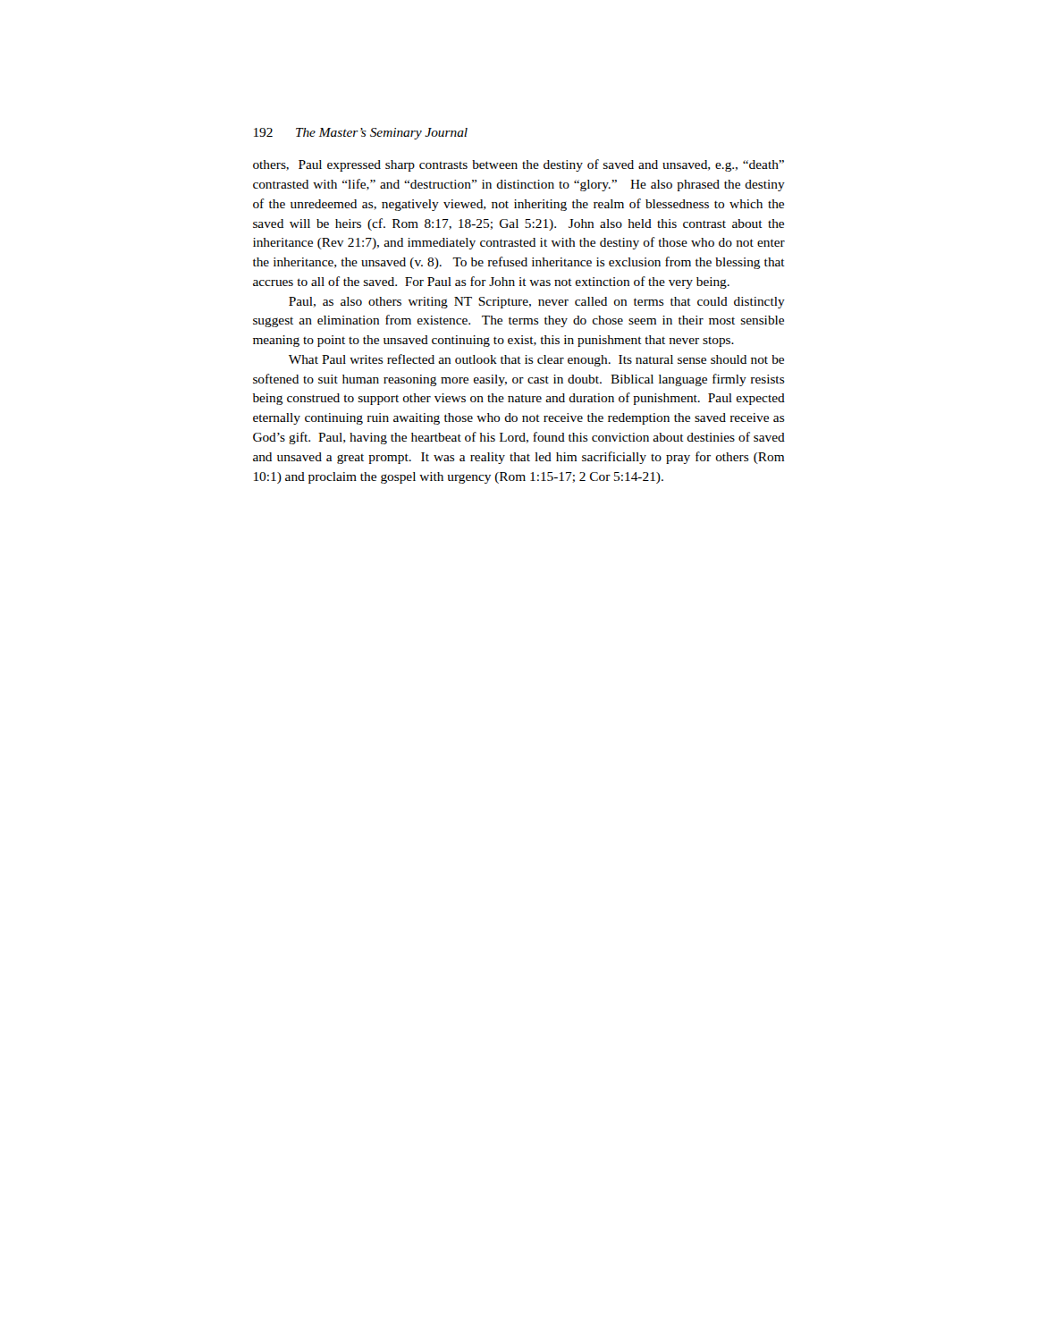192 The Master’s Seminary Journal
others, Paul expressed sharp contrasts between the destiny of saved and unsaved, e.g., “death” contrasted with “life,” and “destruction” in distinction to “glory.” He also phrased the destiny of the unredeemed as, negatively viewed, not inheriting the realm of blessedness to which the saved will be heirs (cf. Rom 8:17, 18-25; Gal 5:21). John also held this contrast about the inheritance (Rev 21:7), and immediately contrasted it with the destiny of those who do not enter the inheritance, the unsaved (v. 8). To be refused inheritance is exclusion from the blessing that accrues to all of the saved. For Paul as for John it was not extinction of the very being.
Paul, as also others writing NT Scripture, never called on terms that could distinctly suggest an elimination from existence. The terms they do chose seem in their most sensible meaning to point to the unsaved continuing to exist, this in punishment that never stops.
What Paul writes reflected an outlook that is clear enough. Its natural sense should not be softened to suit human reasoning more easily, or cast in doubt. Biblical language firmly resists being construed to support other views on the nature and duration of punishment. Paul expected eternally continuing ruin awaiting those who do not receive the redemption the saved receive as God’s gift. Paul, having the heartbeat of his Lord, found this conviction about destinies of saved and unsaved a great prompt. It was a reality that led him sacrificially to pray for others (Rom 10:1) and proclaim the gospel with urgency (Rom 1:15-17; 2 Cor 5:14-21).